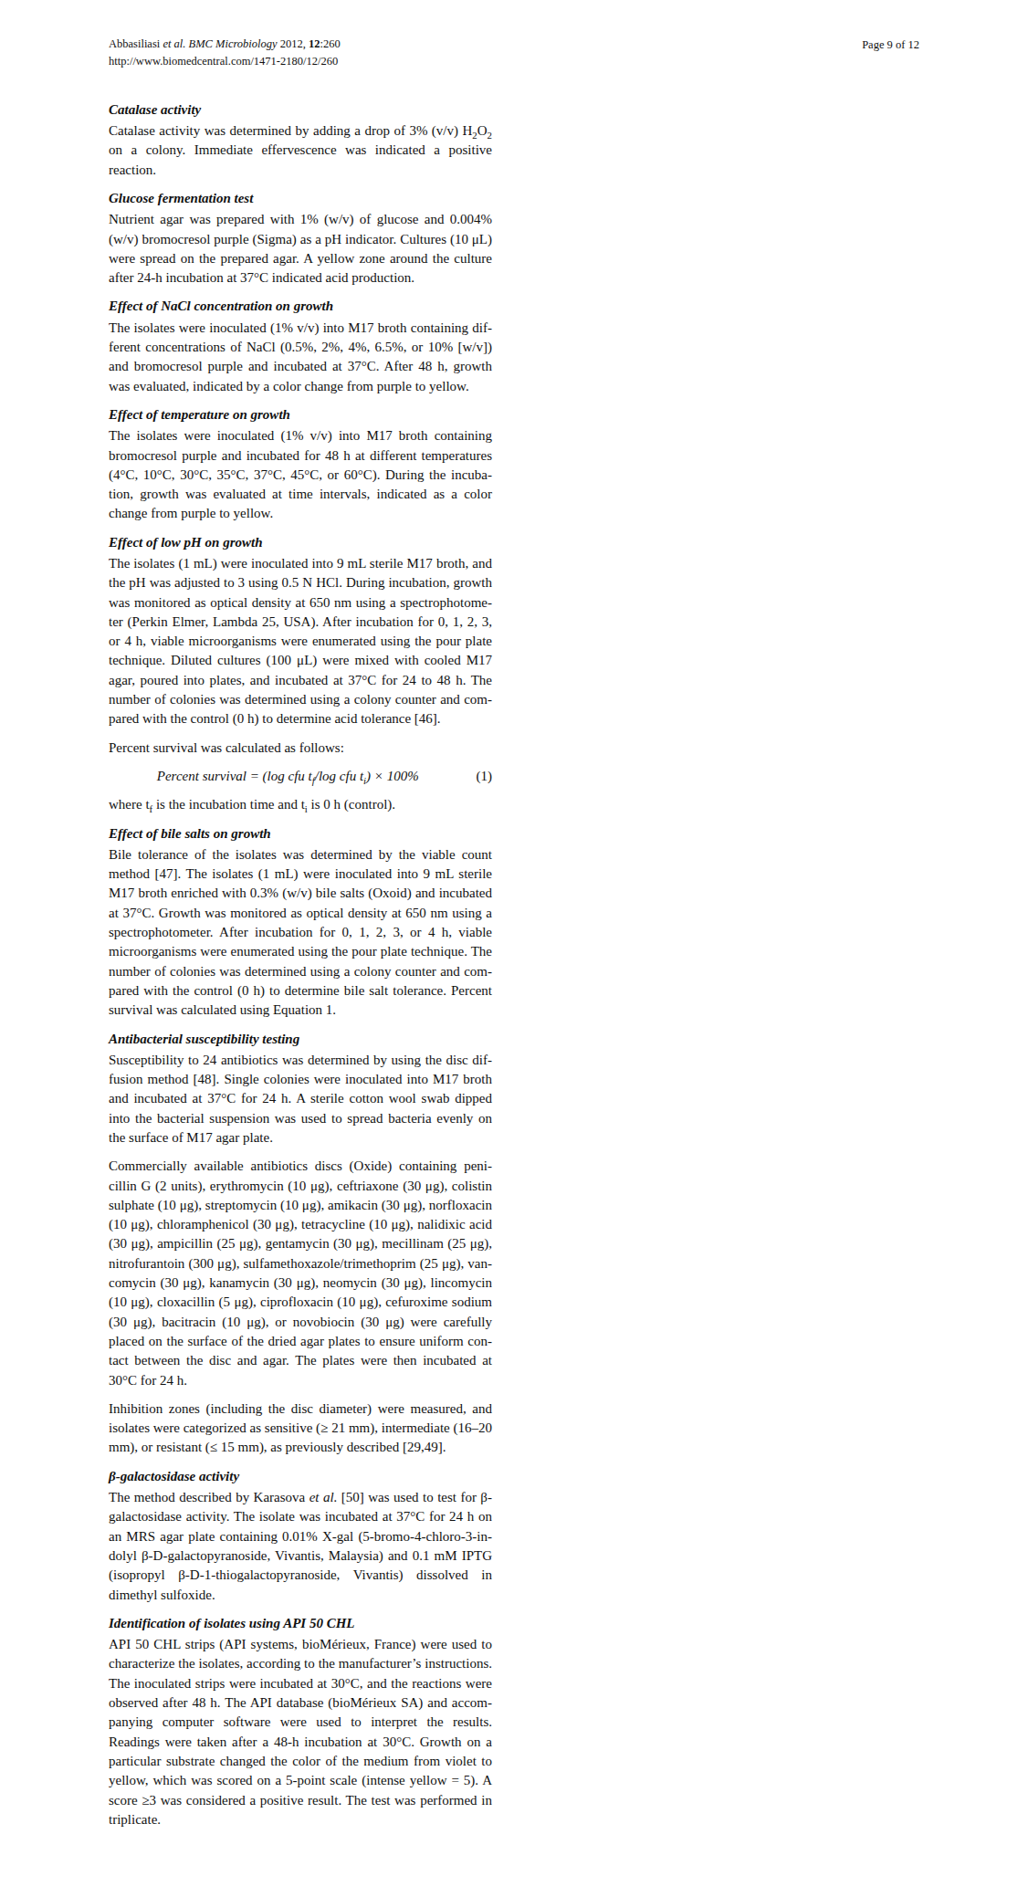Abbasiliasi et al. BMC Microbiology 2012, 12:260 http://www.biomedcentral.com/1471-2180/12/260
Page 9 of 12
Catalase activity
Catalase activity was determined by adding a drop of 3% (v/v) H2O2 on a colony. Immediate effervescence was indicated a positive reaction.
Glucose fermentation test
Nutrient agar was prepared with 1% (w/v) of glucose and 0.004% (w/v) bromocresol purple (Sigma) as a pH indicator. Cultures (10 μL) were spread on the prepared agar. A yellow zone around the culture after 24-h incubation at 37°C indicated acid production.
Effect of NaCl concentration on growth
The isolates were inoculated (1% v/v) into M17 broth containing different concentrations of NaCl (0.5%, 2%, 4%, 6.5%, or 10% [w/v]) and bromocresol purple and incubated at 37°C. After 48 h, growth was evaluated, indicated by a color change from purple to yellow.
Effect of temperature on growth
The isolates were inoculated (1% v/v) into M17 broth containing bromocresol purple and incubated for 48 h at different temperatures (4°C, 10°C, 30°C, 35°C, 37°C, 45°C, or 60°C). During the incubation, growth was evaluated at time intervals, indicated as a color change from purple to yellow.
Effect of low pH on growth
The isolates (1 mL) were inoculated into 9 mL sterile M17 broth, and the pH was adjusted to 3 using 0.5 N HCl. During incubation, growth was monitored as optical density at 650 nm using a spectrophotometer (Perkin Elmer, Lambda 25, USA). After incubation for 0, 1, 2, 3, or 4 h, viable microorganisms were enumerated using the pour plate technique. Diluted cultures (100 μL) were mixed with cooled M17 agar, poured into plates, and incubated at 37°C for 24 to 48 h. The number of colonies was determined using a colony counter and compared with the control (0 h) to determine acid tolerance [46].
Percent survival was calculated as follows:
Percent survival = (log cfu tf/log cfu ti) × 100%
(1)
where tf is the incubation time and ti is 0 h (control).
Effect of bile salts on growth
Bile tolerance of the isolates was determined by the viable count method [47]. The isolates (1 mL) were inoculated into 9 mL sterile M17 broth enriched with 0.3% (w/v) bile salts (Oxoid) and incubated at 37°C. Growth was monitored as optical density at 650 nm using a spectrophotometer. After incubation for 0, 1, 2, 3, or 4 h, viable microorganisms were enumerated using the pour plate technique. The number of colonies was determined using a colony counter and compared with the control (0 h) to determine bile salt tolerance. Percent survival was calculated using Equation 1.
Antibacterial susceptibility testing
Susceptibility to 24 antibiotics was determined by using the disc diffusion method [48]. Single colonies were inoculated into M17 broth and incubated at 37°C for 24 h. A sterile cotton wool swab dipped into the bacterial suspension was used to spread bacteria evenly on the surface of M17 agar plate.
Commercially available antibiotics discs (Oxide) containing penicillin G (2 units), erythromycin (10 μg), ceftriaxone (30 μg), colistin sulphate (10 μg), streptomycin (10 μg), amikacin (30 μg), norfloxacin (10 μg), chloramphenicol (30 μg), tetracycline (10 μg), nalidixic acid (30 μg), ampicillin (25 μg), gentamycin (30 μg), mecillinam (25 μg), nitrofurantoin (300 μg), sulfamethoxazole/trimethoprim (25 μg), vancomycin (30 μg), kanamycin (30 μg), neomycin (30 μg), lincomycin (10 μg), cloxacillin (5 μg), ciprofloxacin (10 μg), cefuroxime sodium (30 μg), bacitracin (10 μg), or novobiocin (30 μg) were carefully placed on the surface of the dried agar plates to ensure uniform contact between the disc and agar. The plates were then incubated at 30°C for 24 h.
Inhibition zones (including the disc diameter) were measured, and isolates were categorized as sensitive (≥ 21 mm), intermediate (16–20 mm), or resistant (≤ 15 mm), as previously described [29,49].
β-galactosidase activity
The method described by Karasova et al. [50] was used to test for β-galactosidase activity. The isolate was incubated at 37°C for 24 h on an MRS agar plate containing 0.01% X-gal (5-bromo-4-chloro-3-indolyl β-D-galactopyranoside, Vivantis, Malaysia) and 0.1 mM IPTG (isopropyl β-D-1-thiogalactopyranoside, Vivantis) dissolved in dimethyl sulfoxide.
Identification of isolates using API 50 CHL
API 50 CHL strips (API systems, bioMérieux, France) were used to characterize the isolates, according to the manufacturer’s instructions. The inoculated strips were incubated at 30°C, and the reactions were observed after 48 h. The API database (bioMérieux SA) and accompanying computer software were used to interpret the results. Readings were taken after a 48-h incubation at 30°C. Growth on a particular substrate changed the color of the medium from violet to yellow, which was scored on a 5-point scale (intense yellow = 5). A score ≥3 was considered a positive result. The test was performed in triplicate.